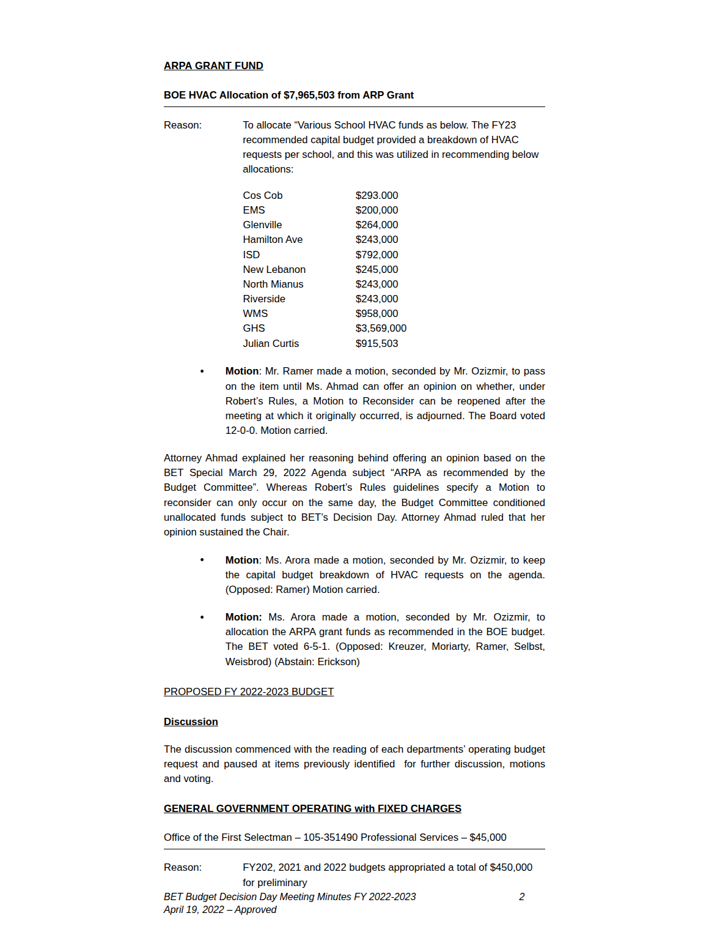ARPA GRANT FUND
BOE HVAC Allocation of $7,965,503 from ARP Grant
Reason:
To allocate “Various School HVAC funds as below. The FY23 recommended capital budget provided a breakdown of HVAC requests per school, and this was utilized in recommending below allocations:
| Cos Cob | $293.000 |
| EMS | $200,000 |
| Glenville | $264,000 |
| Hamilton Ave | $243,000 |
| ISD | $792,000 |
| New Lebanon | $245,000 |
| North Mianus | $243,000 |
| Riverside | $243,000 |
| WMS | $958,000 |
| GHS | $3,569,000 |
| Julian Curtis | $915,503 |
Motion: Mr. Ramer made a motion, seconded by Mr. Ozizmir, to pass on the item until Ms. Ahmad can offer an opinion on whether, under Robert’s Rules, a Motion to Reconsider can be reopened after the meeting at which it originally occurred, is adjourned. The Board voted 12-0-0. Motion carried.
Attorney Ahmad explained her reasoning behind offering an opinion based on the BET Special March 29, 2022 Agenda subject “ARPA as recommended by the Budget Committee”. Whereas Robert’s Rules guidelines specify a Motion to reconsider can only occur on the same day, the Budget Committee conditioned unallocated funds subject to BET’s Decision Day. Attorney Ahmad ruled that her opinion sustained the Chair.
Motion: Ms. Arora made a motion, seconded by Mr. Ozizmir, to keep the capital budget breakdown of HVAC requests on the agenda. (Opposed: Ramer) Motion carried.
Motion: Ms. Arora made a motion, seconded by Mr. Ozizmir, to allocation the ARPA grant funds as recommended in the BOE budget. The BET voted 6-5-1. (Opposed: Kreuzer, Moriarty, Ramer, Selbst, Weisbrod) (Abstain: Erickson)
PROPOSED FY 2022-2023 BUDGET
Discussion
The discussion commenced with the reading of each departments’ operating budget request and paused at items previously identified for further discussion, motions and voting.
GENERAL GOVERNMENT OPERATING with FIXED CHARGES
Office of the First Selectman – 105-351490 Professional Services – $45,000
Reason:
FY202, 2021 and 2022 budgets appropriated a total of $450,000 for preliminary
BET Budget Decision Day Meeting Minutes FY 2022-2023
April 19, 2022 – Approved
2